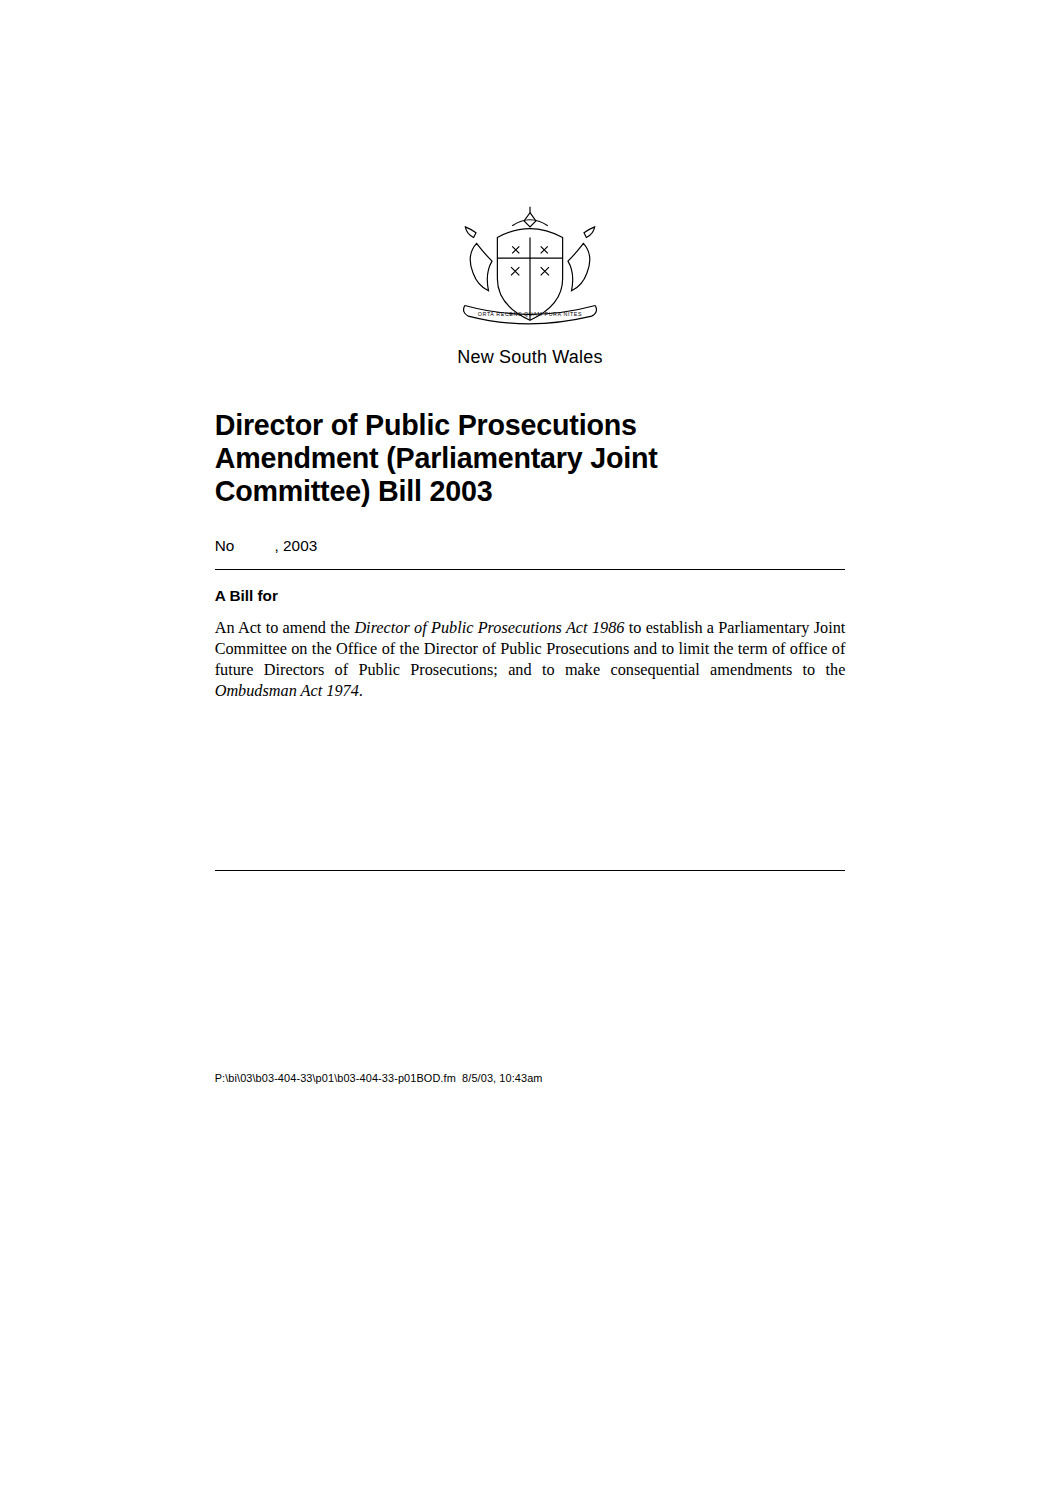New South Wales
Director of Public Prosecutions
Amendment (Parliamentary Joint
Committee) Bill 2003
No , 2003
A Bill for
An Act to amend the Director of Public Prosecutions Act 1986 to establish a Parliamentary Joint Committee on the Office of the Director of Public Prosecutions and to limit the term of office of future Directors of Public Prosecutions; and to make consequential amendments to the Ombudsman Act 1974.
P:\bi\03\b03-404-33\p01\b03-404-33-p01BOD.fm 8/5/03, 10:43am